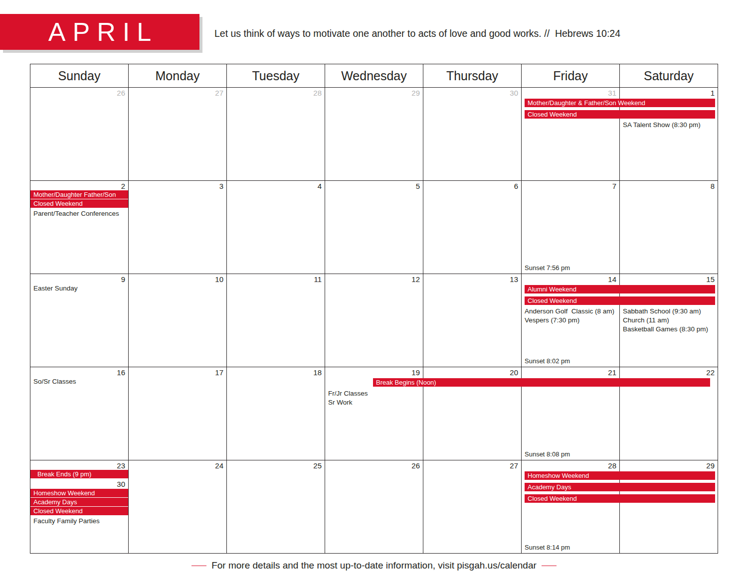APRIL
Let us think of ways to motivate one another to acts of love and good works. // Hebrews 10:24
| Sunday | Monday | Tuesday | Wednesday | Thursday | Friday | Saturday |
| --- | --- | --- | --- | --- | --- | --- |
| 26 | 27 | 28 | 29 | 30 | 31 Mother/Daughter & Father/Son Weekend Closed Weekend | 1 SA Talent Show (8:30 pm) |
| 2 Mother/Daughter Father/Son Closed Weekend Parent/Teacher Conferences | 3 | 4 | 5 | 6 | 7 Sunset 7:56 pm | 8 |
| 9 Easter Sunday | 10 | 11 | 12 | 13 | 14 Alumni Weekend Closed Weekend Anderson Golf Classic (8 am) Vespers (7:30 pm) Sunset 8:02 pm | 15 Sabbath School (9:30 am) Church (11 am) Basketball Games (8:30 pm) |
| 16 So/Sr Classes | 17 | 18 | 19 Break Begins (Noon) Fr/Jr Classes Sr Work | 20 | 21 Sunset 8:08 pm | 22 |
| 23 Break Ends (9 pm) 30 Homeshow Weekend Academy Days Closed Weekend Faculty Family Parties | 24 | 25 | 26 | 27 | 28 Homeshow Weekend Academy Days Closed Weekend Sunset 8:14 pm | 29 |
For more details and the most up-to-date information, visit pisgah.us/calendar